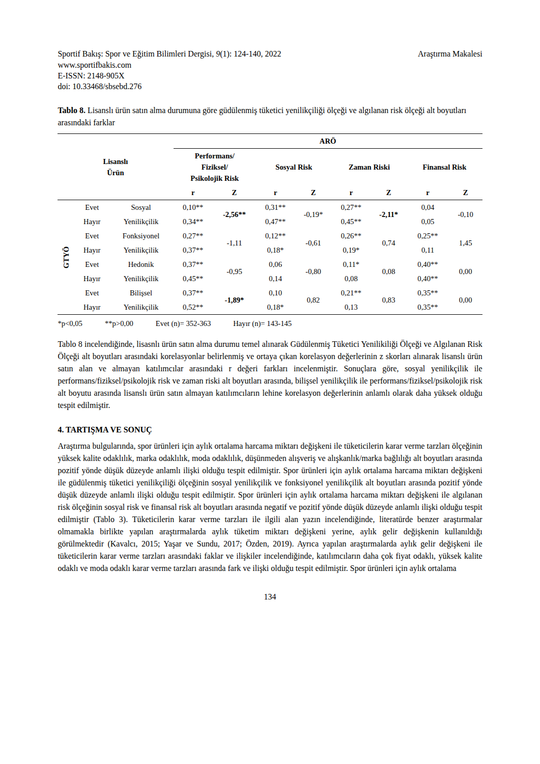Sportif Bakış: Spor ve Eğitim Bilimleri Dergisi, 9(1): 124-140, 2022 Araştırma Makalesi
www.sportifbakis.com
E-ISSN: 2148-905X
doi: 10.33468/sbsebd.276
Tablo 8. Lisanslı ürün satın alma durumuna göre güdülenmiş tüketici yenilikçiliği ölçeği ve algılanan risk ölçeği alt boyutları arasındaki farklar
| | ARÖ |
| --- | --- |
| Performans/ Fiziksel/ Psikolojik Risk | Sosyal Risk | Zaman Riski | Finansal Risk |
| Lisanslı Ürün |
| | r | Z | r | Z | r | Z | r | Z |
| GTYÖ | Evet | Sosyal | 0,10** | -2,56** | 0,31** | -0,19* | 0,27** | -2,11* | 0,04 | -0,10 |
| Hayır | Yenilikçilik | 0,34** | 0,47** | 0,45** | 0,05 |
| Evet | Fonksiyonel | 0,27** | -1,11 | 0,12** | -0,61 | 0,26** | 0,74 | 0,25** | 1,45 |
| Hayır | Yenilikçilik | 0,37** | 0,18* | 0,19* | 0,11 |
| Evet | Hedonik | 0,37** | -0,95 | 0,06 | -0,80 | 0,11* | 0,08 | 0,40** | 0,00 |
| Hayır | Yenilikçilik | 0,45** | 0,14 | 0,08 | 0,40** |
| Evet | Bilişsel | 0,37** | -1,89* | 0,10 | 0,82 | 0,21** | 0,83 | 0,35** | 0,00 |
| Hayır | Yenilikçilik | 0,52** | 0,18* | 0,13 | 0,35** |
*p<0,05 **p>0,00 Evet (n)= 352-363 Hayır (n)= 143-145
Tablo 8 incelendiğinde, lisasnlı ürün satın alma durumu temel alınarak Güdülenmiş Tüketici Yenilikiliği Ölçeği ve Algılanan Risk Ölçeği alt boyutları arasındaki korelasyonlar belirlenmiş ve ortaya çıkan korelasyon değerlerinin z skorları alınarak lisanslı ürün satın alan ve almayan katılımcılar arasındaki r değeri farkları incelenmiştir. Sonuçlara göre, sosyal yenilikçilik ile performans/fiziksel/psikolojik risk ve zaman riski alt boyutları arasında, bilişsel yenilikçilik ile performans/fiziksel/psikolojik risk alt boyutu arasında lisanslı ürün satın almayan katılımcıların lehine korelasyon değerlerinin anlamlı olarak daha yüksek olduğu tespit edilmiştir.
4. TARTIŞMA VE SONUÇ
Araştırma bulgularında, spor ürünleri için aylık ortalama harcama miktarı değişkeni ile tüketicilerin karar verme tarzları ölçeğinin yüksek kalite odaklılık, marka odaklılık, moda odaklılık, düşünmeden alışveriş ve alışkanlık/marka bağlılığı alt boyutları arasında pozitif yönde düşük düzeyde anlamlı ilişki olduğu tespit edilmiştir. Spor ürünleri için aylık ortalama harcama miktarı değişkeni ile güdülenmiş tüketici yenilikçiliği ölçeğinin sosyal yenilikçilik ve fonksiyonel yenilikçilik alt boyutları arasında pozitif yönde düşük düzeyde anlamlı ilişki olduğu tespit edilmiştir. Spor ürünleri için aylık ortalama harcama miktarı değişkeni ile algılanan risk ölçeğinin sosyal risk ve finansal risk alt boyutları arasında negatif ve pozitif yönde düşük düzeyde anlamlı ilişki olduğu tespit edilmiştir (Tablo 3). Tüketicilerin karar verme tarzları ile ilgili alan yazın incelendiğinde, literatürde benzer araştırmalar olmamakla birlikte yapılan araştırmalarda aylık tüketim miktarı değişkeni yerine, aylık gelir değişkenin kullanıldığı görülmektedir (Kavalcı, 2015; Yaşar ve Sundu, 2017; Özden, 2019). Ayrıca yapılan araştırmalarda aylık gelir değişkeni ile tüketicilerin karar verme tarzları arasındaki faklar ve ilişkiler incelendiğinde, katılımcıların daha çok fiyat odaklı, yüksek kalite odaklı ve moda odaklı karar verme tarzları arasında fark ve ilişki olduğu tespit edilmiştir. Spor ürünleri için aylık ortalama
134